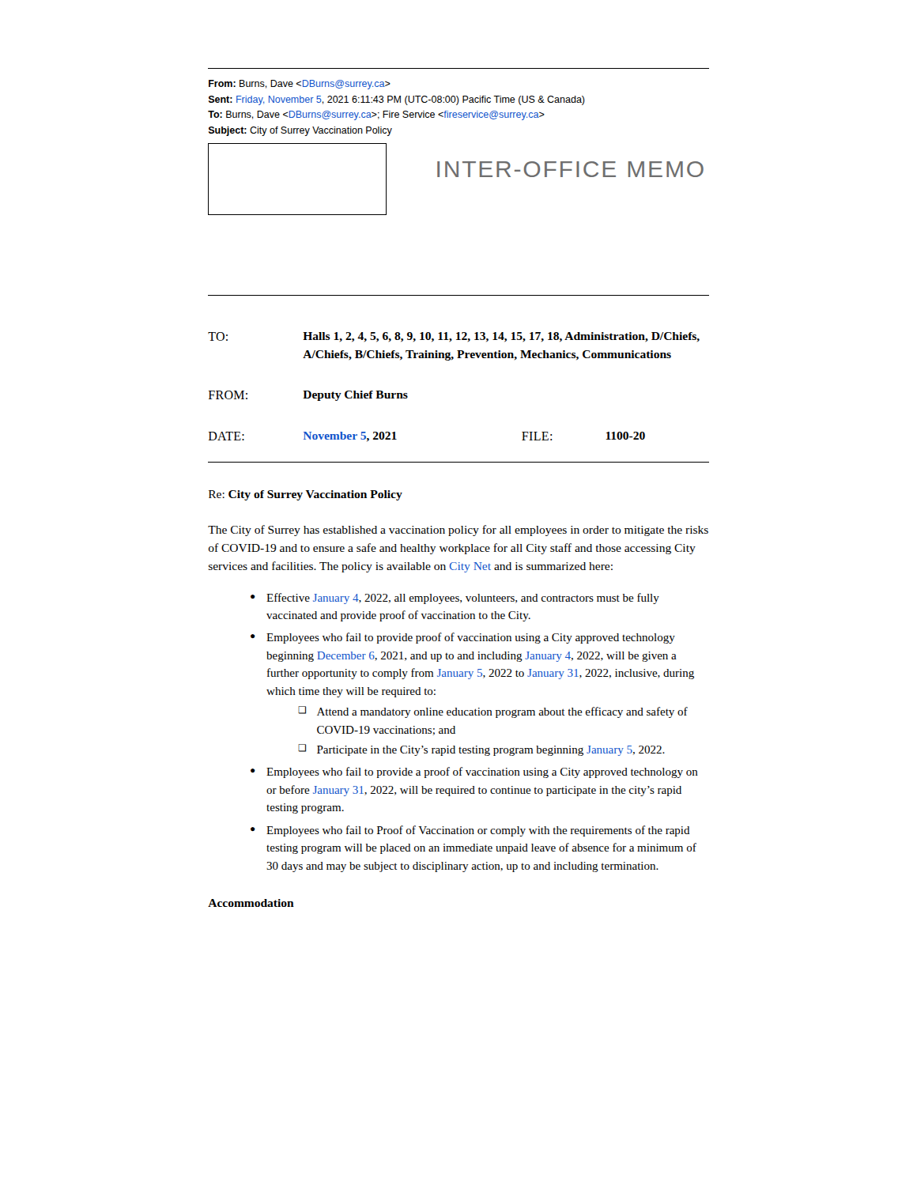From: Burns, Dave <DBurns@surrey.ca>
Sent: Friday, November 5, 2021 6:11:43 PM (UTC-08:00) Pacific Time (US & Canada)
To: Burns, Dave <DBurns@surrey.ca>; Fire Service <fireservice@surrey.ca>
Subject: City of Surrey Vaccination Policy
INTER-OFFICE MEMO
| TO: | Halls 1, 2, 4, 5, 6, 8, 9, 10, 11, 12, 13, 14, 15, 17, 18, Administration, D/Chiefs, A/Chiefs, B/Chiefs, Training, Prevention, Mechanics, Communications |
| FROM: | Deputy Chief Burns |
| DATE: | November 5 , 2021 | FILE: | 1100-20 |
Re: City of Surrey Vaccination Policy
The City of Surrey has established a vaccination policy for all employees in order to mitigate the risks of COVID-19 and to ensure a safe and healthy workplace for all City staff and those accessing City services and facilities. The policy is available on City Net and is summarized here:
Effective January 4, 2022, all employees, volunteers, and contractors must be fully vaccinated and provide proof of vaccination to the City.
Employees who fail to provide proof of vaccination using a City approved technology beginning December 6, 2021, and up to and including January 4, 2022, will be given a further opportunity to comply from January 5, 2022 to January 31, 2022, inclusive, during which time they will be required to:
Attend a mandatory online education program about the efficacy and safety of COVID-19 vaccinations; and
Participate in the City’s rapid testing program beginning January 5, 2022.
Employees who fail to provide a proof of vaccination using a City approved technology on or before January 31, 2022, will be required to continue to participate in the city’s rapid testing program.
Employees who fail to Proof of Vaccination or comply with the requirements of the rapid testing program will be placed on an immediate unpaid leave of absence for a minimum of 30 days and may be subject to disciplinary action, up to and including termination.
Accommodation